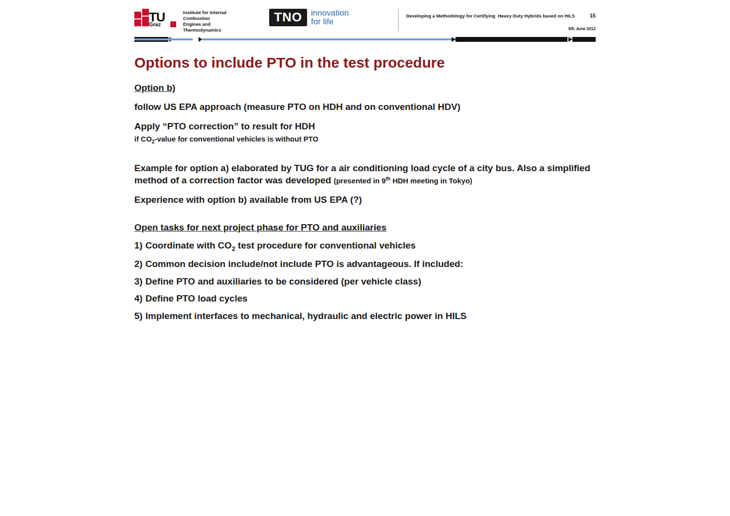TU Graz
Institute for Internal
Combustion
Engines and
Thermodynamics
TNO
innovationfor life
Developing a Methodology for Certifying Heavy Duty Hybrids based on HILS 15
5th June 2012
Options to include PTO in the test procedure
Option b)
follow US EPA approach (measure PTO on HDH and on conventional HDV)
Apply “PTO correction” to result for HDH
if CO2-value for conventional vehicles is without PTO
Example for option a) elaborated by TUG for a air conditioning load cycle of a city bus. Also a simplified method of a correction factor was developed (presented in 9th HDH meeting in Tokyo)
Experience with option b) available from US EPA (?)
Open tasks for next project phase for PTO and auxiliaries
1) Coordinate with CO2 test procedure for conventional vehicles
2) Common decision include/not include PTO is advantageous. If included:
3) Define PTO and auxiliaries to be considered (per vehicle class)
4) Define PTO load cycles
5) Implement interfaces to mechanical, hydraulic and electric power in HILS